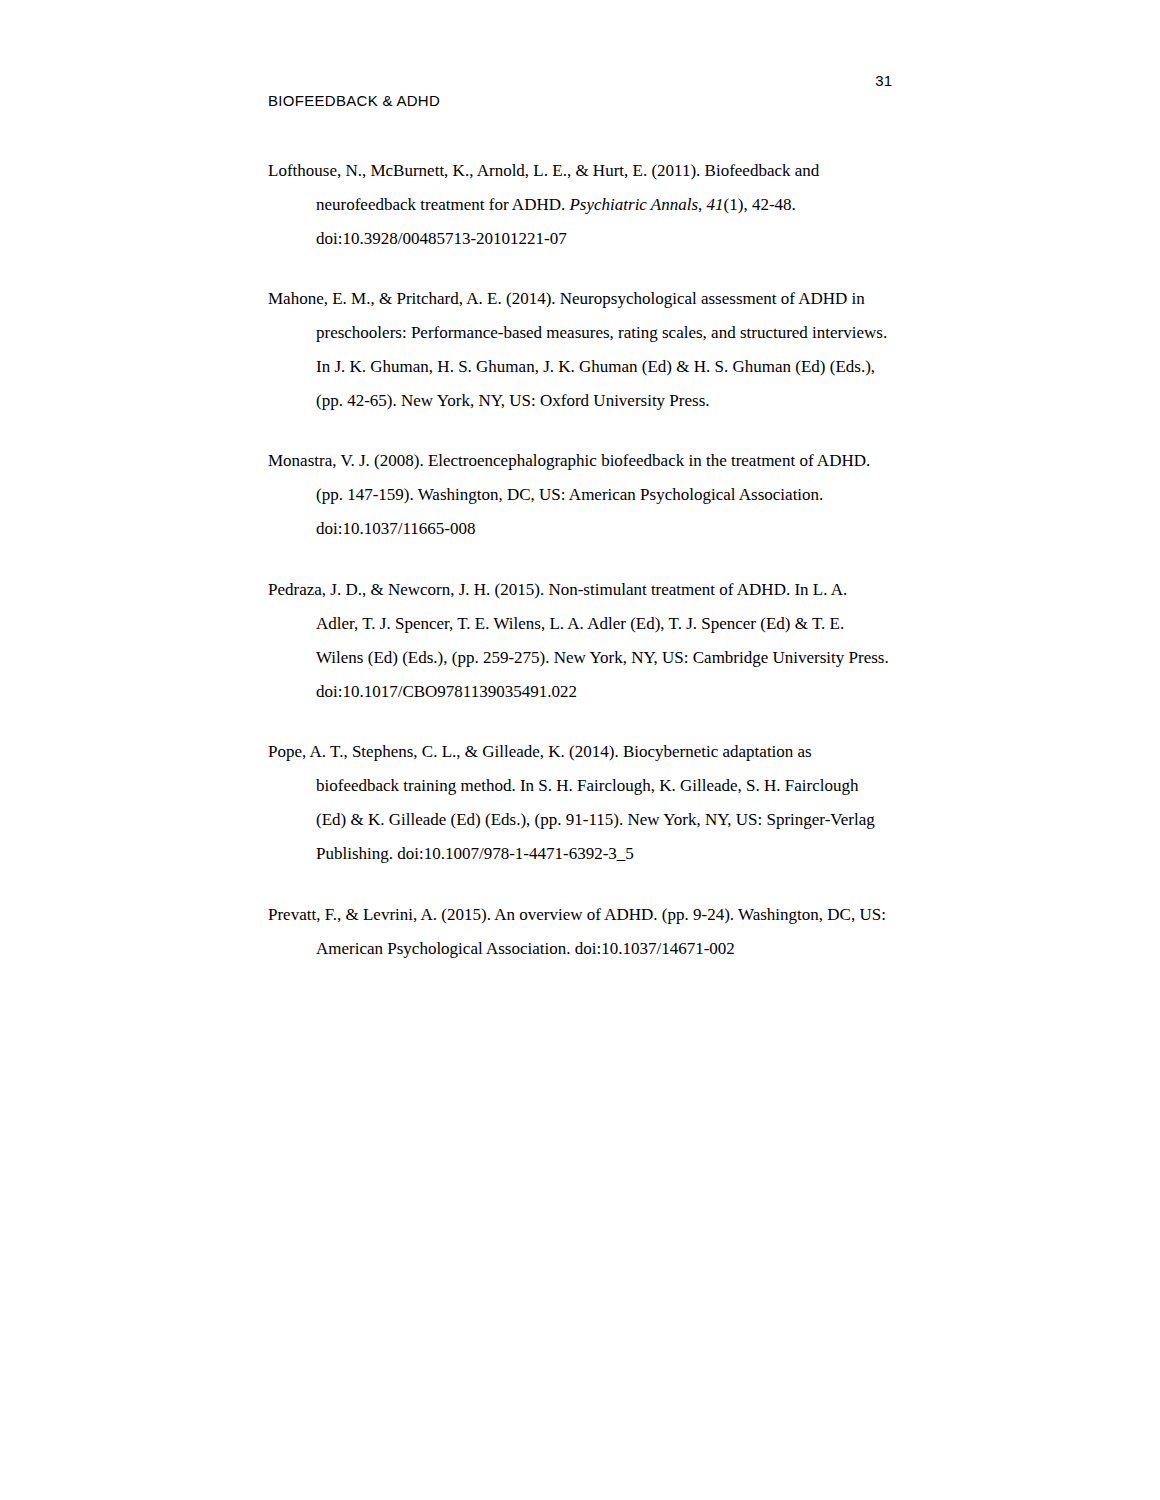31
Biofeedback & ADHD
Lofthouse, N., McBurnett, K., Arnold, L. E., & Hurt, E. (2011). Biofeedback and neurofeedback treatment for ADHD. Psychiatric Annals, 41(1), 42-48. doi:10.3928/00485713-20101221-07
Mahone, E. M., & Pritchard, A. E. (2014). Neuropsychological assessment of ADHD in preschoolers: Performance-based measures, rating scales, and structured interviews. In J. K. Ghuman, H. S. Ghuman, J. K. Ghuman (Ed) & H. S. Ghuman (Ed) (Eds.), (pp. 42-65). New York, NY, US: Oxford University Press.
Monastra, V. J. (2008). Electroencephalographic biofeedback in the treatment of ADHD. (pp. 147-159). Washington, DC, US: American Psychological Association. doi:10.1037/11665-008
Pedraza, J. D., & Newcorn, J. H. (2015). Non-stimulant treatment of ADHD. In L. A. Adler, T. J. Spencer, T. E. Wilens, L. A. Adler (Ed), T. J. Spencer (Ed) & T. E. Wilens (Ed) (Eds.), (pp. 259-275). New York, NY, US: Cambridge University Press. doi:10.1017/CBO9781139035491.022
Pope, A. T., Stephens, C. L., & Gilleade, K. (2014). Biocybernetic adaptation as biofeedback training method. In S. H. Fairclough, K. Gilleade, S. H. Fairclough (Ed) & K. Gilleade (Ed) (Eds.), (pp. 91-115). New York, NY, US: Springer-Verlag Publishing. doi:10.1007/978-1-4471-6392-3_5
Prevatt, F., & Levrini, A. (2015). An overview of ADHD. (pp. 9-24). Washington, DC, US: American Psychological Association. doi:10.1037/14671-002